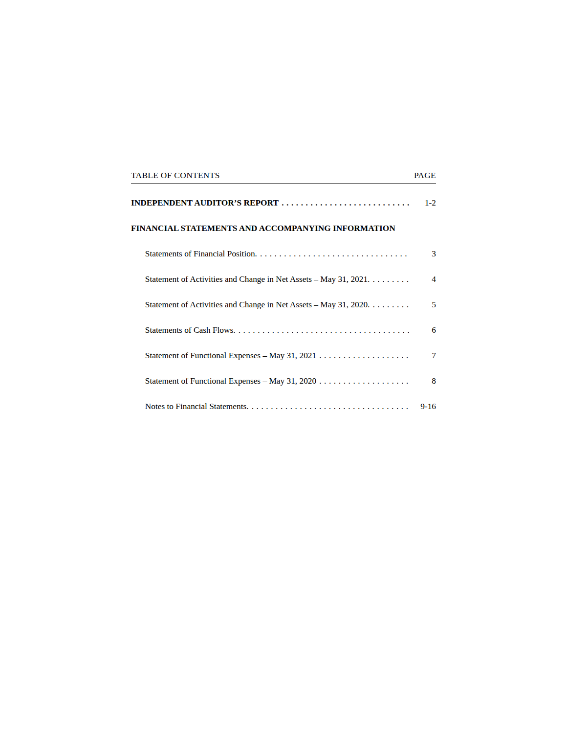Table of Contents Page
INDEPENDENT AUDITOR’S REPORT ............................................................... 1-2
FINANCIAL STATEMENTS AND ACCOMPANYING INFORMATION
Statements of Financial Position. ............................................................... 3
Statement of Activities and Change in Net Assets – May 31, 2021. ............................................................... 4
Statement of Activities and Change in Net Assets – May 31, 2020. ............................................................... 5
Statements of Cash Flows. ............................................................... 6
Statement of Functional Expenses – May 31, 2021 ............................................................... 7
Statement of Functional Expenses – May 31, 2020 ............................................................... 8
Notes to Financial Statements. ............................................................... 9-16